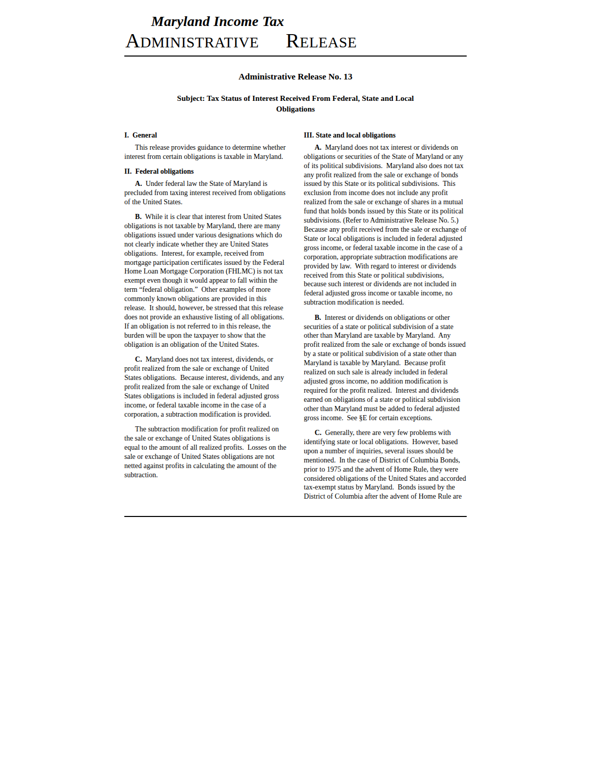Maryland Income Tax
ADMINISTRATIVE RELEASE
Administrative Release No. 13
Subject: Tax Status of Interest Received From Federal, State and Local Obligations
I. General
This release provides guidance to determine whether interest from certain obligations is taxable in Maryland.
II. Federal obligations
A. Under federal law the State of Maryland is precluded from taxing interest received from obligations of the United States.
B. While it is clear that interest from United States obligations is not taxable by Maryland, there are many obligations issued under various designations which do not clearly indicate whether they are United States obligations. Interest, for example, received from mortgage participation certificates issued by the Federal Home Loan Mortgage Corporation (FHLMC) is not tax exempt even though it would appear to fall within the term “federal obligation.” Other examples of more commonly known obligations are provided in this release. It should, however, be stressed that this release does not provide an exhaustive listing of all obligations. If an obligation is not referred to in this release, the burden will be upon the taxpayer to show that the obligation is an obligation of the United States.
C. Maryland does not tax interest, dividends, or profit realized from the sale or exchange of United States obligations. Because interest, dividends, and any profit realized from the sale or exchange of United States obligations is included in federal adjusted gross income, or federal taxable income in the case of a corporation, a subtraction modification is provided.
The subtraction modification for profit realized on the sale or exchange of United States obligations is equal to the amount of all realized profits. Losses on the sale or exchange of United States obligations are not netted against profits in calculating the amount of the subtraction.
III. State and local obligations
A. Maryland does not tax interest or dividends on obligations or securities of the State of Maryland or any of its political subdivisions. Maryland also does not tax any profit realized from the sale or exchange of bonds issued by this State or its political subdivisions. This exclusion from income does not include any profit realized from the sale or exchange of shares in a mutual fund that holds bonds issued by this State or its political subdivisions. (Refer to Administrative Release No. 5.) Because any profit received from the sale or exchange of State or local obligations is included in federal adjusted gross income, or federal taxable income in the case of a corporation, appropriate subtraction modifications are provided by law. With regard to interest or dividends received from this State or political subdivisions, because such interest or dividends are not included in federal adjusted gross income or taxable income, no subtraction modification is needed.
B. Interest or dividends on obligations or other securities of a state or political subdivision of a state other than Maryland are taxable by Maryland. Any profit realized from the sale or exchange of bonds issued by a state or political subdivision of a state other than Maryland is taxable by Maryland. Because profit realized on such sale is already included in federal adjusted gross income, no addition modification is required for the profit realized. Interest and dividends earned on obligations of a state or political subdivision other than Maryland must be added to federal adjusted gross income. See §E for certain exceptions.
C. Generally, there are very few problems with identifying state or local obligations. However, based upon a number of inquiries, several issues should be mentioned. In the case of District of Columbia Bonds, prior to 1975 and the advent of Home Rule, they were considered obligations of the United States and accorded tax-exempt status by Maryland. Bonds issued by the District of Columbia after the advent of Home Rule are